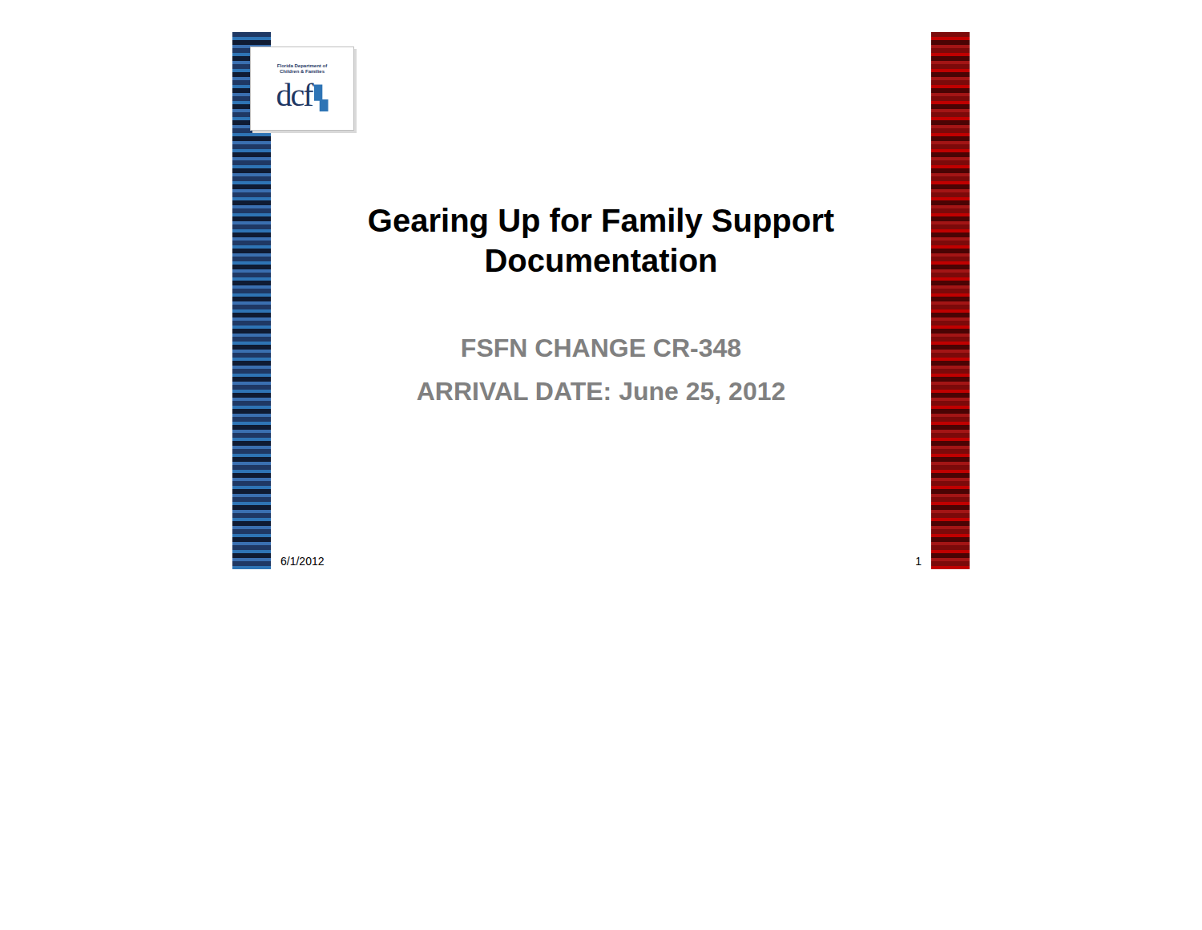Florida Department of
Children & Families
dcf
Gearing Up for Family Support Documentation
FSFN CHANGE CR-348
ARRIVAL DATE: June 25, 2012
6/1/2012
1